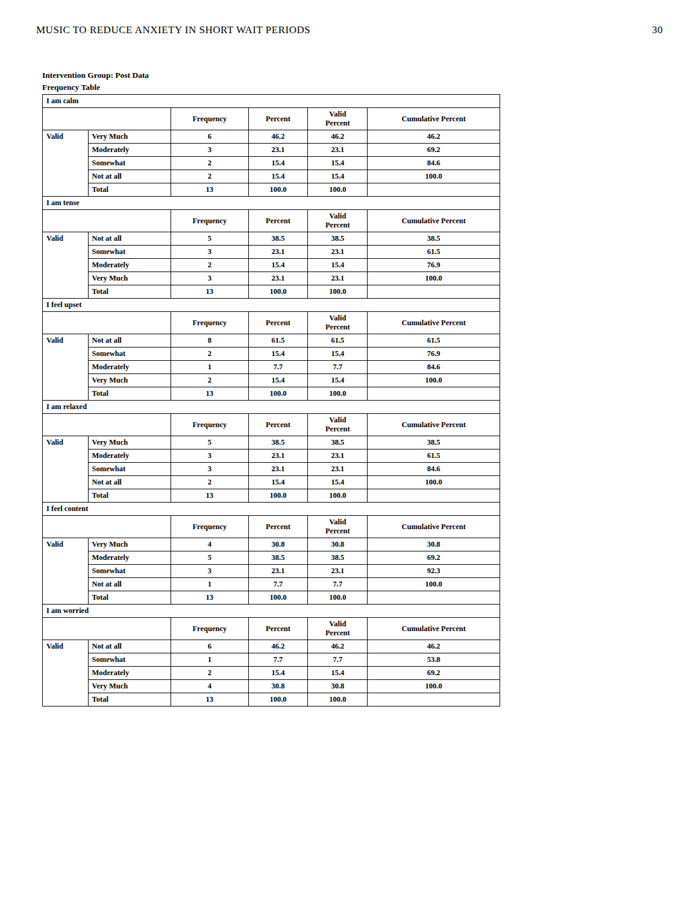Music to Reduce Anxiety in Short Wait Periods 30
Intervention Group: Post Data
Frequency Table
| I am calm |
| | | Frequency | Percent | Valid Percent | Cumulative Percent |
| Valid | Very Much | 6 | 46.2 | 46.2 | 46.2 |
| Moderately | 3 | 23.1 | 23.1 | 69.2 |
| Somewhat | 2 | 15.4 | 15.4 | 84.6 |
| Not at all | 2 | 15.4 | 15.4 | 100.0 |
| Total | 13 | 100.0 | 100.0 | |
| I am tense |
| | | Frequency | Percent | Valid Percent | Cumulative Percent |
| Valid | Not at all | 5 | 38.5 | 38.5 | 38.5 |
| Somewhat | 3 | 23.1 | 23.1 | 61.5 |
| Moderately | 2 | 15.4 | 15.4 | 76.9 |
| Very Much | 3 | 23.1 | 23.1 | 100.0 |
| Total | 13 | 100.0 | 100.0 | |
| I feel upset |
| | | Frequency | Percent | Valid Percent | Cumulative Percent |
| Valid | Not at all | 8 | 61.5 | 61.5 | 61.5 |
| Somewhat | 2 | 15.4 | 15.4 | 76.9 |
| Moderately | 1 | 7.7 | 7.7 | 84.6 |
| Very Much | 2 | 15.4 | 15.4 | 100.0 |
| Total | 13 | 100.0 | 100.0 | |
| I am relaxed |
| | | Frequency | Percent | Valid Percent | Cumulative Percent |
| Valid | Very Much | 5 | 38.5 | 38.5 | 38.5 |
| Moderately | 3 | 23.1 | 23.1 | 61.5 |
| Somewhat | 3 | 23.1 | 23.1 | 84.6 |
| Not at all | 2 | 15.4 | 15.4 | 100.0 |
| Total | 13 | 100.0 | 100.0 | |
| I feel content |
| | | Frequency | Percent | Valid Percent | Cumulative Percent |
| Valid | Very Much | 4 | 30.8 | 30.8 | 30.8 |
| Moderately | 5 | 38.5 | 38.5 | 69.2 |
| Somewhat | 3 | 23.1 | 23.1 | 92.3 |
| Not at all | 1 | 7.7 | 7.7 | 100.0 |
| Total | 13 | 100.0 | 100.0 | |
| I am worried |
| | | Frequency | Percent | Valid Percent | Cumulative Percent |
| Valid | Not at all | 6 | 46.2 | 46.2 | 46.2 |
| Somewhat | 1 | 7.7 | 7.7 | 53.8 |
| Moderately | 2 | 15.4 | 15.4 | 69.2 |
| Very Much | 4 | 30.8 | 30.8 | 100.0 |
| Total | 13 | 100.0 | 100.0 | |